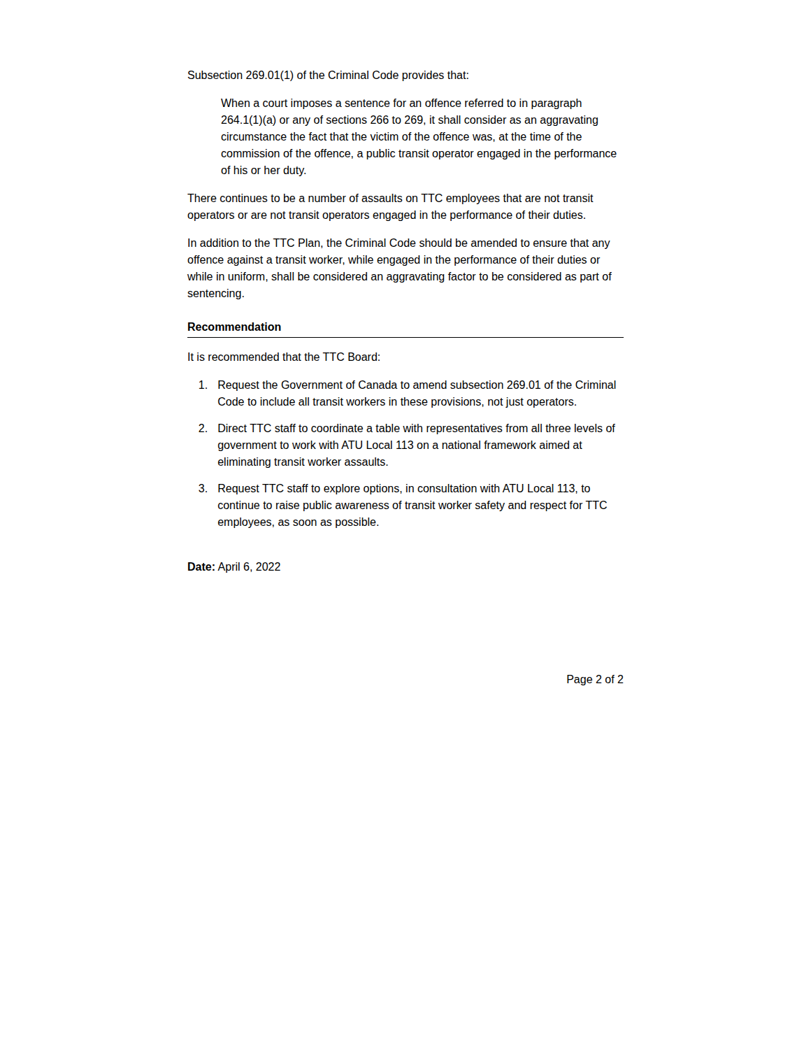Subsection 269.01(1) of the Criminal Code provides that:
When a court imposes a sentence for an offence referred to in paragraph 264.1(1)(a) or any of sections 266 to 269, it shall consider as an aggravating circumstance the fact that the victim of the offence was, at the time of the commission of the offence, a public transit operator engaged in the performance of his or her duty.
There continues to be a number of assaults on TTC employees that are not transit operators or are not transit operators engaged in the performance of their duties.
In addition to the TTC Plan, the Criminal Code should be amended to ensure that any offence against a transit worker, while engaged in the performance of their duties or while in uniform, shall be considered an aggravating factor to be considered as part of sentencing.
Recommendation
It is recommended that the TTC Board:
Request the Government of Canada to amend subsection 269.01 of the Criminal Code to include all transit workers in these provisions, not just operators.
Direct TTC staff to coordinate a table with representatives from all three levels of government to work with ATU Local 113 on a national framework aimed at eliminating transit worker assaults.
Request TTC staff to explore options, in consultation with ATU Local 113, to continue to raise public awareness of transit worker safety and respect for TTC employees, as soon as possible.
Date: April 6, 2022
Page 2 of 2